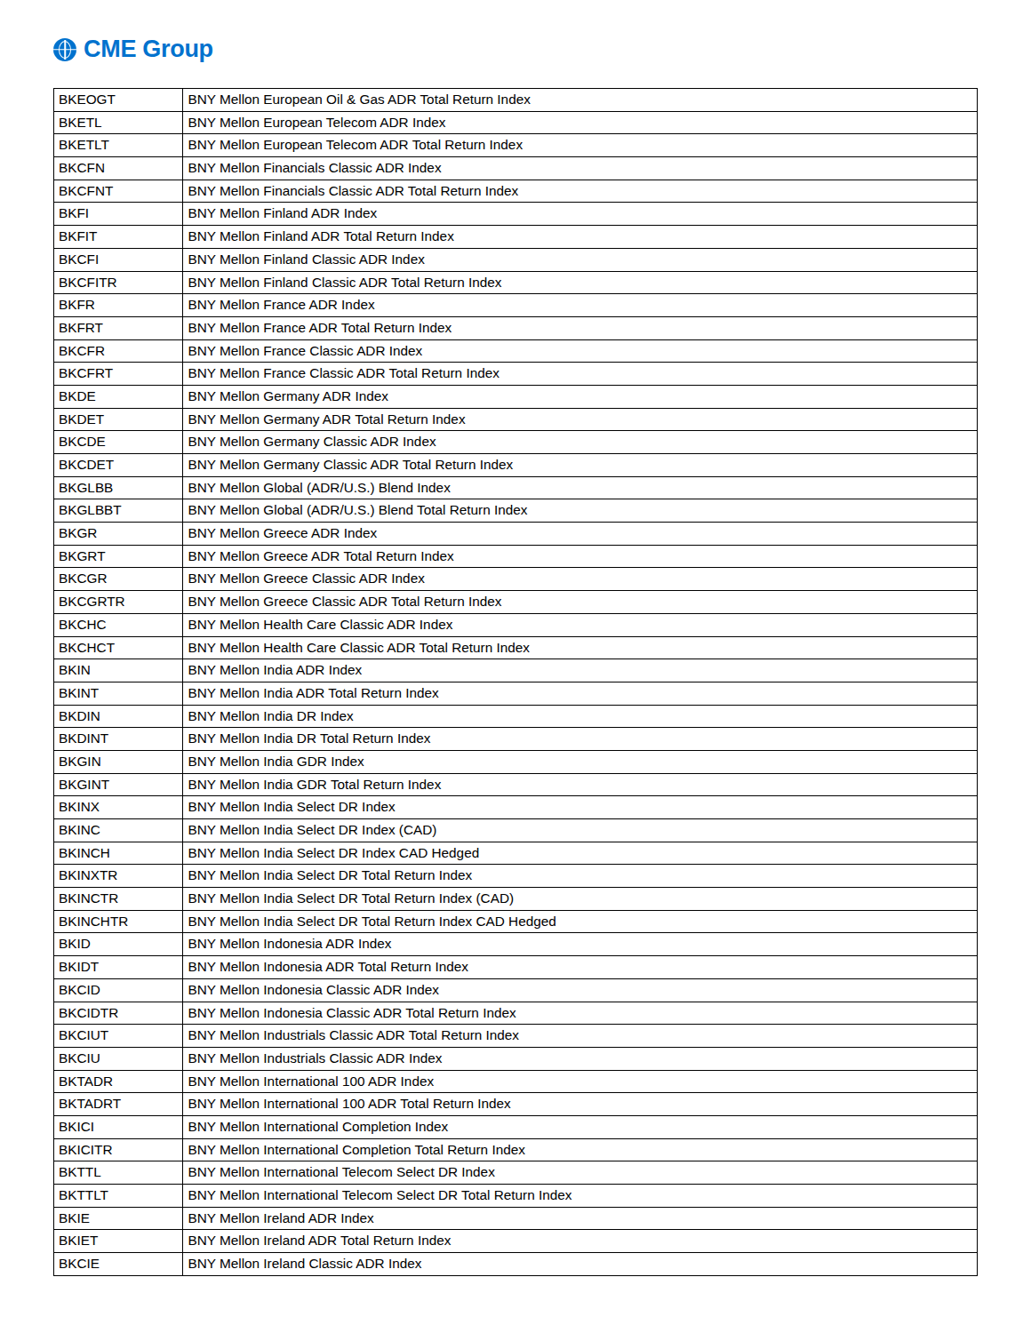CME Group
| BKEOGT | BNY Mellon European Oil & Gas ADR Total Return Index |
| BKETL | BNY Mellon European Telecom ADR Index |
| BKETLT | BNY Mellon European Telecom ADR Total Return Index |
| BKCFN | BNY Mellon Financials Classic ADR Index |
| BKCFNT | BNY Mellon Financials Classic ADR Total Return Index |
| BKFI | BNY Mellon Finland ADR Index |
| BKFIT | BNY Mellon Finland ADR Total Return Index |
| BKCFI | BNY Mellon Finland Classic ADR Index |
| BKCFITR | BNY Mellon Finland Classic ADR Total Return Index |
| BKFR | BNY Mellon France ADR Index |
| BKFRT | BNY Mellon France ADR Total Return Index |
| BKCFR | BNY Mellon France Classic ADR Index |
| BKCFRT | BNY Mellon France Classic ADR Total Return Index |
| BKDE | BNY Mellon Germany ADR Index |
| BKDET | BNY Mellon Germany ADR Total Return Index |
| BKCDE | BNY Mellon Germany Classic ADR Index |
| BKCDET | BNY Mellon Germany Classic ADR Total Return Index |
| BKGLBB | BNY Mellon Global (ADR/U.S.) Blend Index |
| BKGLBBT | BNY Mellon Global (ADR/U.S.) Blend Total Return Index |
| BKGR | BNY Mellon Greece ADR Index |
| BKGRT | BNY Mellon Greece ADR Total Return Index |
| BKCGR | BNY Mellon Greece Classic ADR Index |
| BKCGRTR | BNY Mellon Greece Classic ADR Total Return Index |
| BKCHC | BNY Mellon Health Care Classic ADR Index |
| BKCHCT | BNY Mellon Health Care Classic ADR Total Return Index |
| BKIN | BNY Mellon India ADR Index |
| BKINT | BNY Mellon India ADR Total Return Index |
| BKDIN | BNY Mellon India DR Index |
| BKDINT | BNY Mellon India DR Total Return Index |
| BKGIN | BNY Mellon India GDR Index |
| BKGINT | BNY Mellon India GDR Total Return Index |
| BKINX | BNY Mellon India Select DR Index |
| BKINC | BNY Mellon India Select DR Index (CAD) |
| BKINCH | BNY Mellon India Select DR Index CAD Hedged |
| BKINXTR | BNY Mellon India Select DR Total Return Index |
| BKINCTR | BNY Mellon India Select DR Total Return Index (CAD) |
| BKINCHTR | BNY Mellon India Select DR Total Return Index CAD Hedged |
| BKID | BNY Mellon Indonesia ADR Index |
| BKIDT | BNY Mellon Indonesia ADR Total Return Index |
| BKCID | BNY Mellon Indonesia Classic ADR Index |
| BKCIDTR | BNY Mellon Indonesia Classic ADR Total Return Index |
| BKCIUT | BNY Mellon Industrials Classic ADR Total Return Index |
| BKCIU | BNY Mellon Industrials Classic ADR Index |
| BKTADR | BNY Mellon International 100 ADR Index |
| BKTADRT | BNY Mellon International 100 ADR Total Return Index |
| BKICI | BNY Mellon International Completion Index |
| BKICITR | BNY Mellon International Completion Total Return Index |
| BKTTL | BNY Mellon International Telecom Select DR Index |
| BKTTLT | BNY Mellon International Telecom Select DR Total Return Index |
| BKIE | BNY Mellon Ireland ADR Index |
| BKIET | BNY Mellon Ireland ADR Total Return Index |
| BKCIE | BNY Mellon Ireland Classic ADR Index |